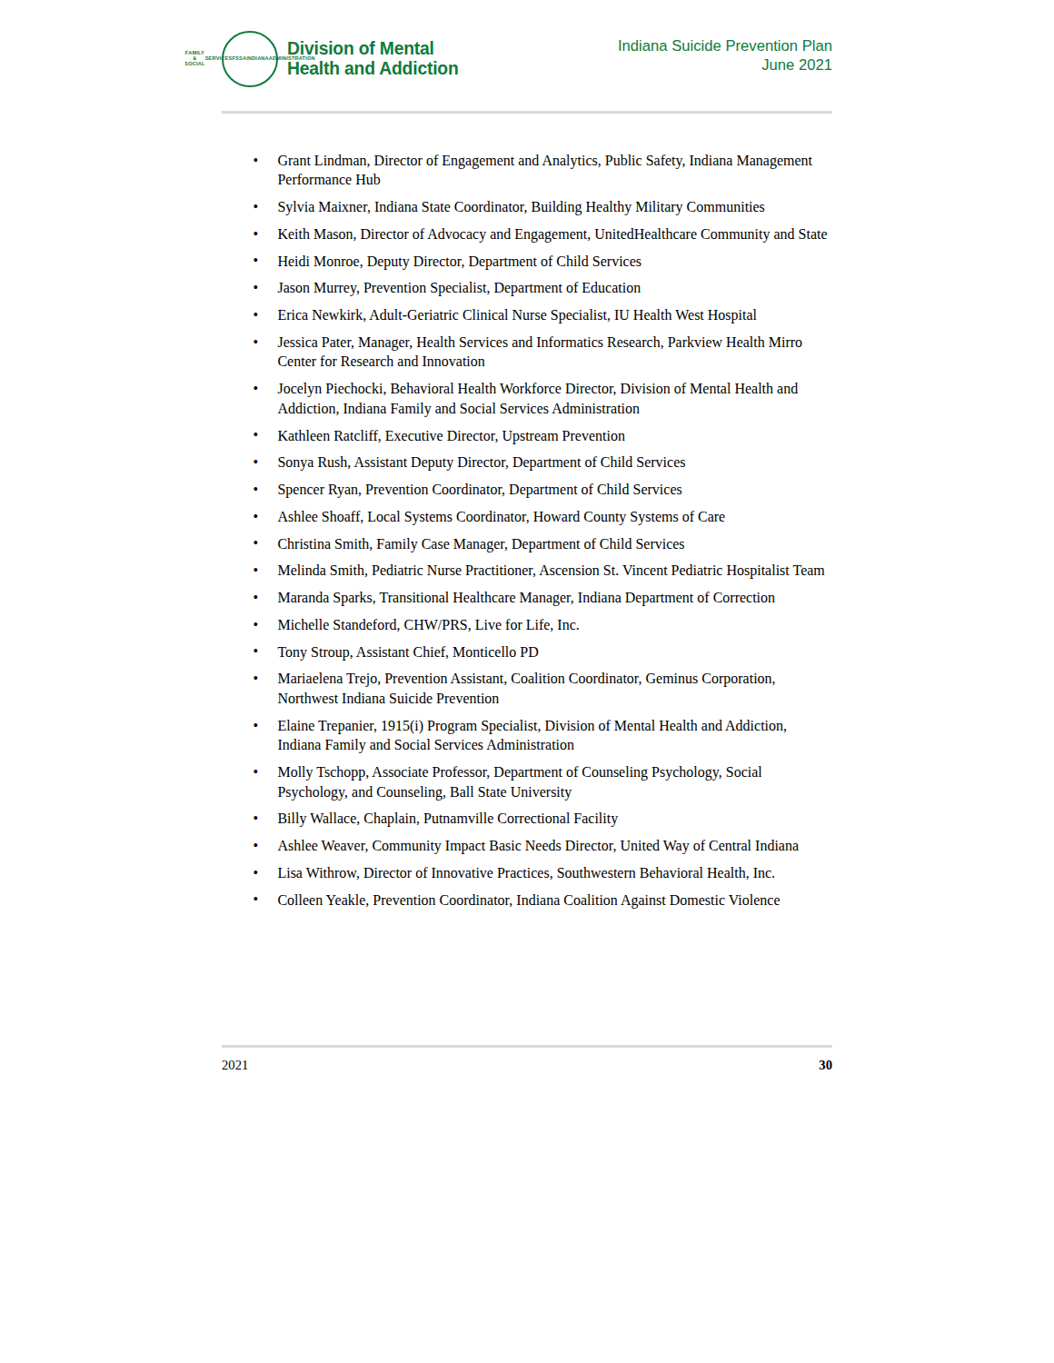FAMILY & SOCIAL SERVICES FSSA INDIANA ADMINISTRATION
Division of Mental Health and Addiction
Indiana Suicide Prevention Plan
June 2021
Grant Lindman, Director of Engagement and Analytics, Public Safety, Indiana Management Performance Hub
Sylvia Maixner, Indiana State Coordinator, Building Healthy Military Communities
Keith Mason, Director of Advocacy and Engagement, UnitedHealthcare Community and State
Heidi Monroe, Deputy Director, Department of Child Services
Jason Murrey, Prevention Specialist, Department of Education
Erica Newkirk, Adult-Geriatric Clinical Nurse Specialist, IU Health West Hospital
Jessica Pater, Manager, Health Services and Informatics Research, Parkview Health Mirro Center for Research and Innovation
Jocelyn Piechocki, Behavioral Health Workforce Director, Division of Mental Health and Addiction, Indiana Family and Social Services Administration
Kathleen Ratcliff, Executive Director, Upstream Prevention
Sonya Rush, Assistant Deputy Director, Department of Child Services
Spencer Ryan, Prevention Coordinator, Department of Child Services
Ashlee Shoaff, Local Systems Coordinator, Howard County Systems of Care
Christina Smith, Family Case Manager, Department of Child Services
Melinda Smith, Pediatric Nurse Practitioner, Ascension St. Vincent Pediatric Hospitalist Team
Maranda Sparks, Transitional Healthcare Manager, Indiana Department of Correction
Michelle Standeford, CHW/PRS, Live for Life, Inc.
Tony Stroup, Assistant Chief, Monticello PD
Mariaelena Trejo, Prevention Assistant, Coalition Coordinator, Geminus Corporation, Northwest Indiana Suicide Prevention
Elaine Trepanier, 1915(i) Program Specialist, Division of Mental Health and Addiction, Indiana Family and Social Services Administration
Molly Tschopp, Associate Professor, Department of Counseling Psychology, Social Psychology, and Counseling, Ball State University
Billy Wallace, Chaplain, Putnamville Correctional Facility
Ashlee Weaver, Community Impact Basic Needs Director, United Way of Central Indiana
Lisa Withrow, Director of Innovative Practices, Southwestern Behavioral Health, Inc.
Colleen Yeakle, Prevention Coordinator, Indiana Coalition Against Domestic Violence
2021 30